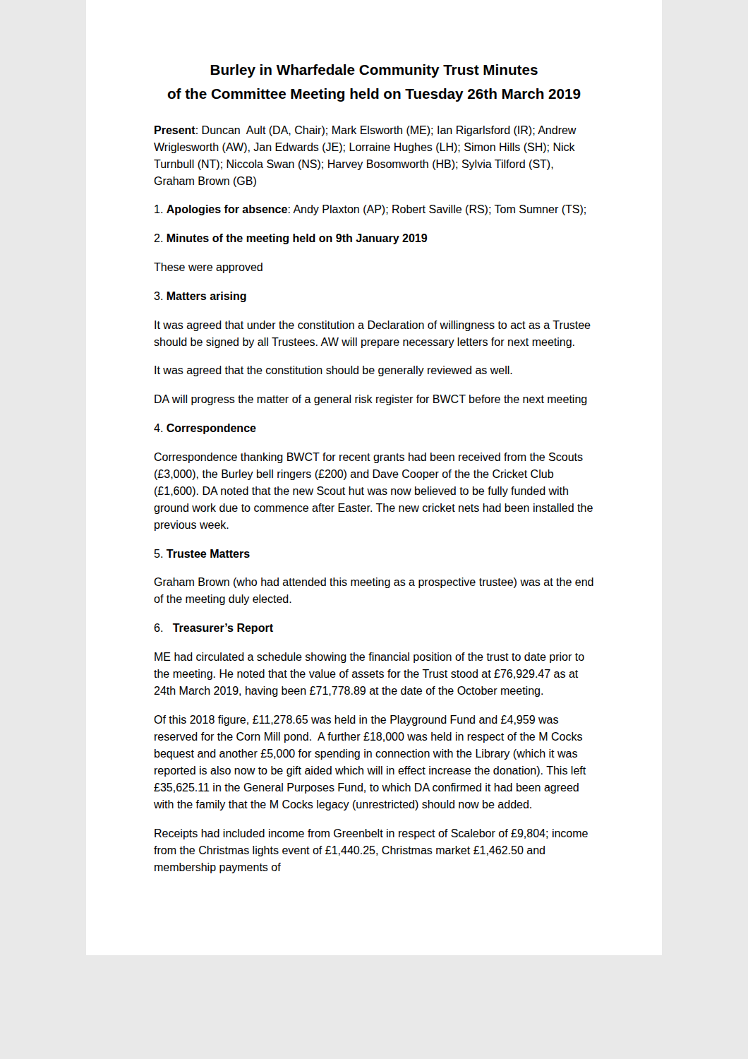Burley in Wharfedale Community Trust Minutes
of the Committee Meeting held on Tuesday 26th March 2019
Present: Duncan Ault (DA, Chair); Mark Elsworth (ME); Ian Rigarlsford (IR); Andrew Wriglesworth (AW), Jan Edwards (JE); Lorraine Hughes (LH); Simon Hills (SH); Nick Turnbull (NT); Niccola Swan (NS); Harvey Bosomworth (HB); Sylvia Tilford (ST), Graham Brown (GB)
1. Apologies for absence: Andy Plaxton (AP); Robert Saville (RS); Tom Sumner (TS);
2. Minutes of the meeting held on 9th January 2019
These were approved
3. Matters arising
It was agreed that under the constitution a Declaration of willingness to act as a Trustee should be signed by all Trustees. AW will prepare necessary letters for next meeting.
It was agreed that the constitution should be generally reviewed as well.
DA will progress the matter of a general risk register for BWCT before the next meeting
4. Correspondence
Correspondence thanking BWCT for recent grants had been received from the Scouts (£3,000), the Burley bell ringers (£200) and Dave Cooper of the the Cricket Club (£1,600). DA noted that the new Scout hut was now believed to be fully funded with ground work due to commence after Easter. The new cricket nets had been installed the previous week.
5. Trustee Matters
Graham Brown (who had attended this meeting as a prospective trustee) was at the end of the meeting duly elected.
6. Treasurer’s Report
ME had circulated a schedule showing the financial position of the trust to date prior to the meeting. He noted that the value of assets for the Trust stood at £76,929.47 as at 24th March 2019, having been £71,778.89 at the date of the October meeting.
Of this 2018 figure, £11,278.65 was held in the Playground Fund and £4,959 was reserved for the Corn Mill pond. A further £18,000 was held in respect of the M Cocks bequest and another £5,000 for spending in connection with the Library (which it was reported is also now to be gift aided which will in effect increase the donation). This left £35,625.11 in the General Purposes Fund, to which DA confirmed it had been agreed with the family that the M Cocks legacy (unrestricted) should now be added.
Receipts had included income from Greenbelt in respect of Scalebor of £9,804; income from the Christmas lights event of £1,440.25, Christmas market £1,462.50 and membership payments of